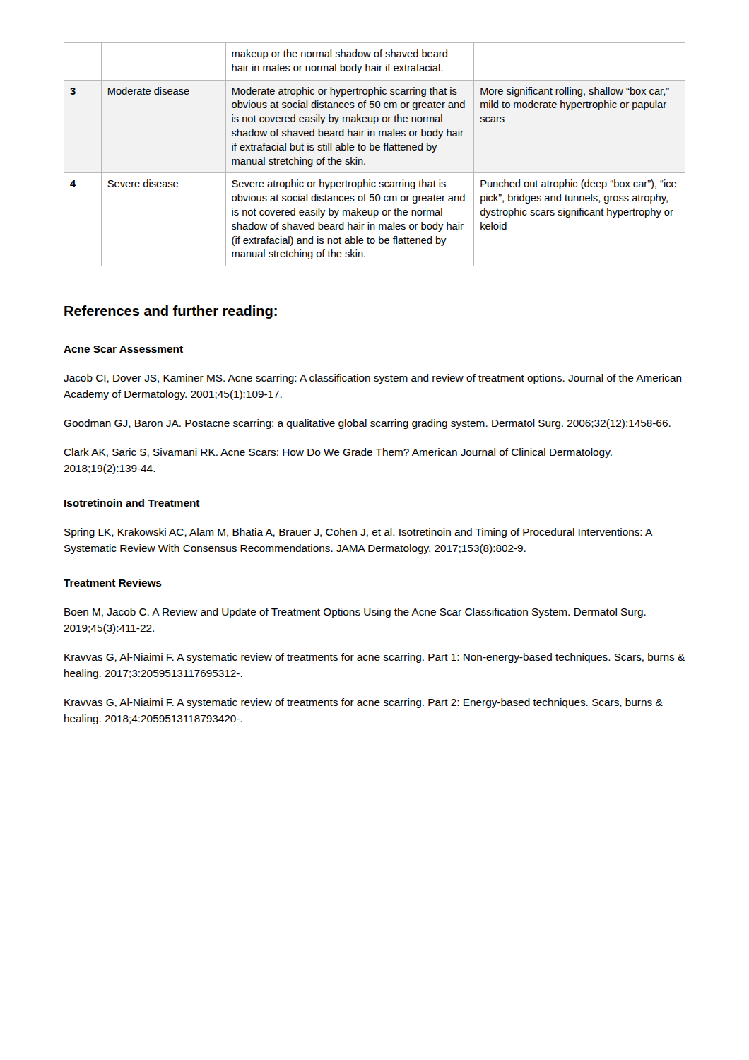| | | makeup or the normal shadow of shaved beard hair in males or normal body hair if extrafacial. | |
| 3 | Moderate disease | Moderate atrophic or hypertrophic scarring that is obvious at social distances of 50 cm or greater and is not covered easily by makeup or the normal shadow of shaved beard hair in males or body hair if extrafacial but is still able to be flattened by manual stretching of the skin. | More significant rolling, shallow “box car,” mild to moderate hypertrophic or papular scars |
| 4 | Severe disease | Severe atrophic or hypertrophic scarring that is obvious at social distances of 50 cm or greater and is not covered easily by makeup or the normal shadow of shaved beard hair in males or body hair (if extrafacial) and is not able to be flattened by manual stretching of the skin. | Punched out atrophic (deep “box car”), “ice pick”, bridges and tunnels, gross atrophy, dystrophic scars significant hypertrophy or keloid |
References and further reading:
Acne Scar Assessment
Jacob CI, Dover JS, Kaminer MS. Acne scarring: A classification system and review of treatment options. Journal of the American Academy of Dermatology. 2001;45(1):109-17.
Goodman GJ, Baron JA. Postacne scarring: a qualitative global scarring grading system. Dermatol Surg. 2006;32(12):1458-66.
Clark AK, Saric S, Sivamani RK. Acne Scars: How Do We Grade Them? American Journal of Clinical Dermatology. 2018;19(2):139-44.
Isotretinoin and Treatment
Spring LK, Krakowski AC, Alam M, Bhatia A, Brauer J, Cohen J, et al. Isotretinoin and Timing of Procedural Interventions: A Systematic Review With Consensus Recommendations. JAMA Dermatology. 2017;153(8):802-9.
Treatment Reviews
Boen M, Jacob C. A Review and Update of Treatment Options Using the Acne Scar Classification System. Dermatol Surg. 2019;45(3):411-22.
Kravvas G, Al-Niaimi F. A systematic review of treatments for acne scarring. Part 1: Non-energy-based techniques. Scars, burns & healing. 2017;3:2059513117695312-.
Kravvas G, Al-Niaimi F. A systematic review of treatments for acne scarring. Part 2: Energy-based techniques. Scars, burns & healing. 2018;4:2059513118793420-.